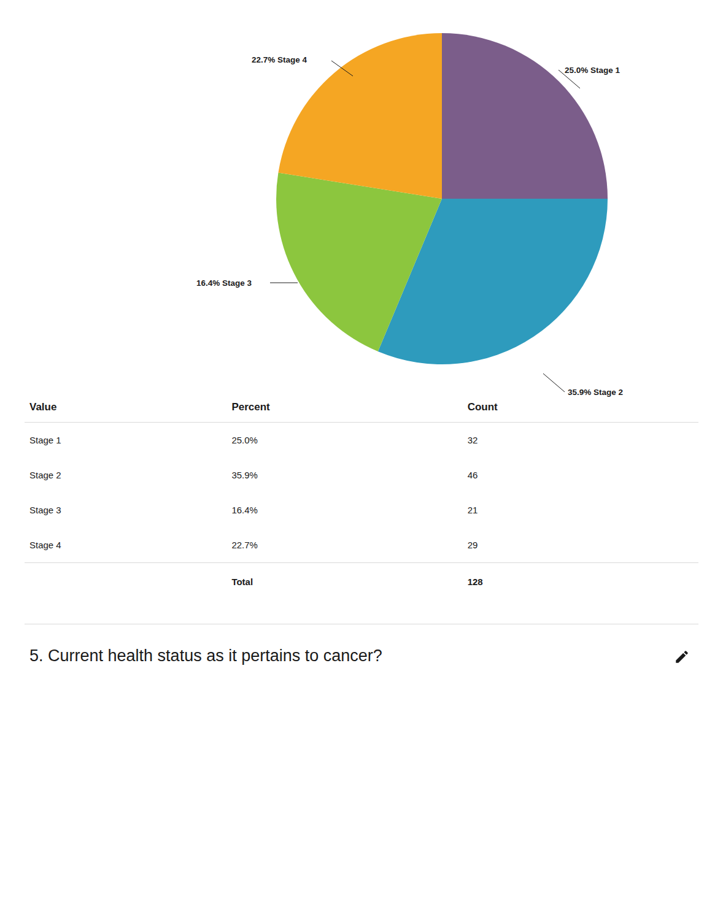Cancer stage distribution pie chart
25.0% Stage 1 35.9% Stage 2 16.4% Stage 3 22.7% Stage 4
| Value | Percent | Count |
| --- | --- | --- |
| Stage 1 | 25.0% | 32 |
| Stage 2 | 35.9% | 46 |
| Stage 3 | 16.4% | 21 |
| Stage 4 | 22.7% | 29 |
| | Total | 128 |
5. Current health status as it pertains to cancer?